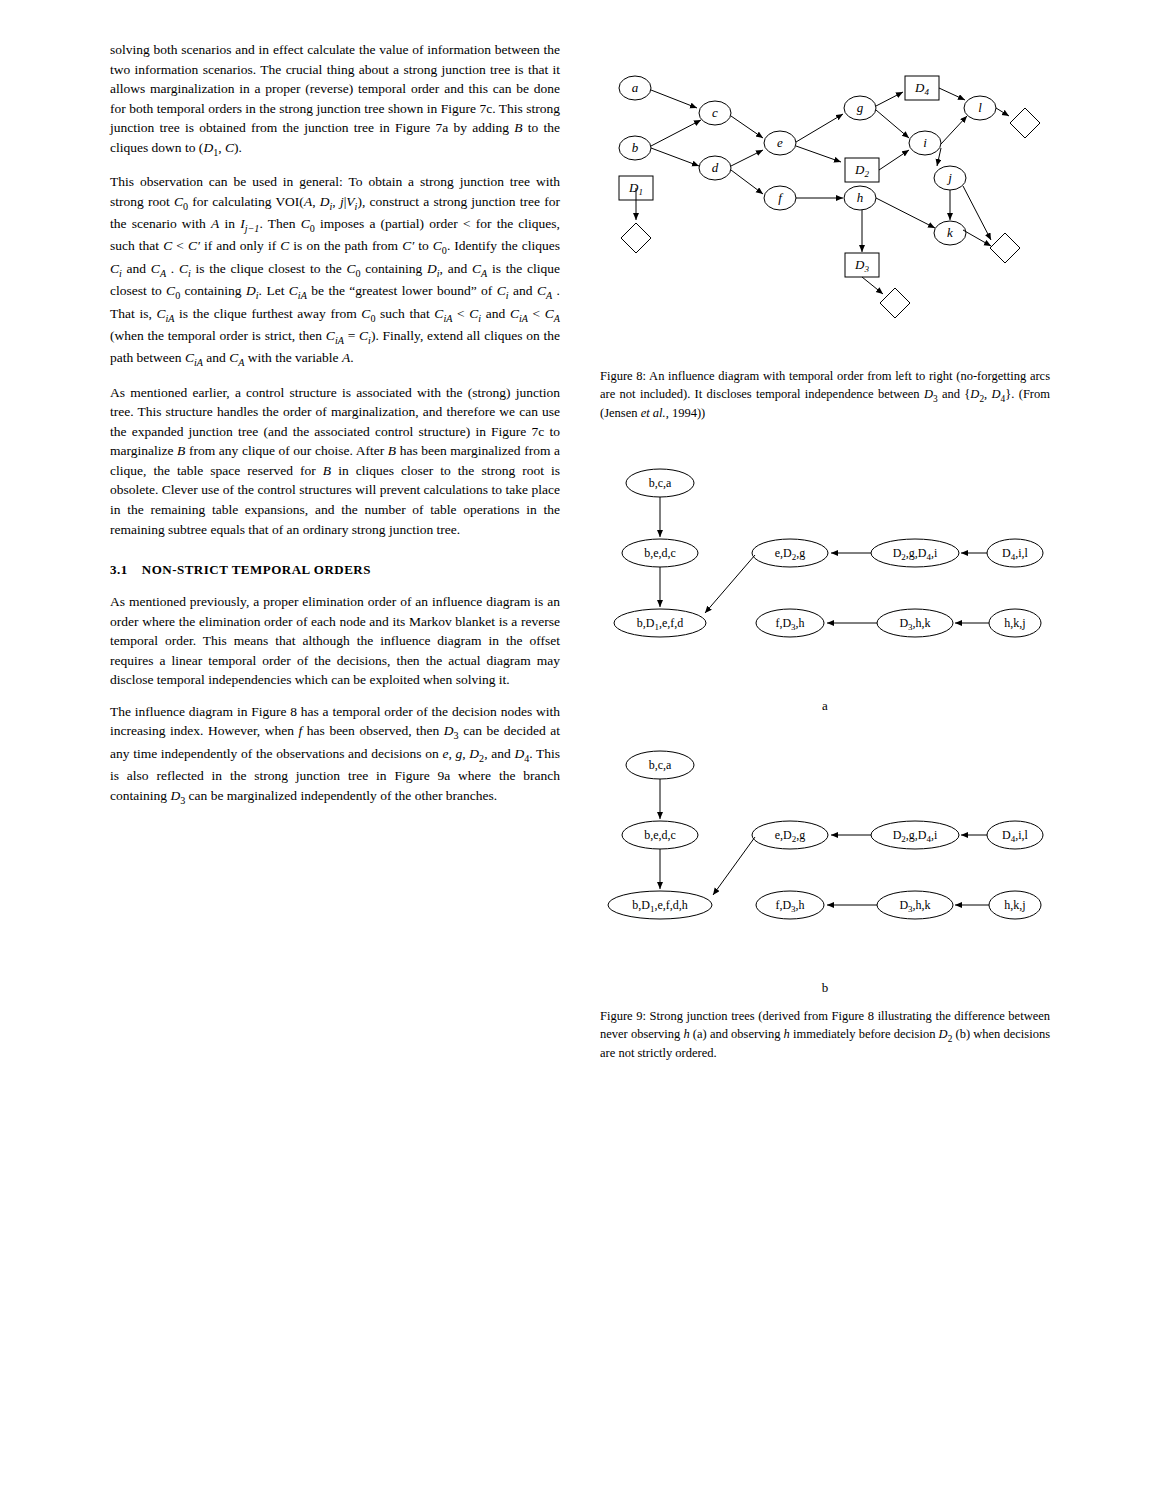solving both scenarios and in effect calculate the value of information between the two information scenarios. The crucial thing about a strong junction tree is that it allows marginalization in a proper (reverse) temporal order and this can be done for both temporal orders in the strong junction tree shown in Figure 7c. This strong junction tree is obtained from the junction tree in Figure 7a by adding B to the cliques down to (D 1, C).
This observation can be used in general: To obtain a strong junction tree with strong root C 0 for calculating VOI(A, Di, j|Vi), construct a strong junction tree for the scenario with A in Ij−1. Then C 0 imposes a (partial) order < for the cliques, such that C < C′ if and only if C is on the path from C′ to C 0. Identify the cliques Ci and CA . Ci is the clique closest to the C 0 containing Di, and CA is the clique closest to C 0 containing Di. Let CiA be the “greatest lower bound” of Ci and CA . That is, CiA is the clique furthest away from C 0 such that CiA < Ci and CiA < CA (when the temporal order is strict, then CiA = Ci). Finally, extend all cliques on the path between CiA and CA with the variable A.
As mentioned earlier, a control structure is associated with the (strong) junction tree. This structure handles the order of marginalization, and therefore we can use the expanded junction tree (and the associated control structure) in Figure 7c to marginalize B from any clique of our choise. After B has been marginalized from a clique, the table space reserved for B in cliques closer to the strong root is obsolete. Clever use of the control structures will prevent calculations to take place in the remaining table expansions, and the number of table operations in the remaining subtree equals that of an ordinary strong junction tree.
3.1 NON-STRICT TEMPORAL ORDERS
As mentioned previously, a proper elimination order of an influence diagram is an order where the elimination order of each node and its Markov blanket is a reverse temporal order. This means that although the influence diagram in the offset requires a linear temporal order of the decisions, then the actual diagram may disclose temporal independencies which can be exploited when solving it.
The influence diagram in Figure 8 has a temporal order of the decision nodes with increasing index. However, when f has been observed, then D 3 can be decided at any time independently of the observations and decisions on e, g, D 2, and D 4. This is also reflected in the strong junction tree in Figure 9a where the branch containing D 3 can be marginalized independently of the other branches.
a b c d e f g h i j k l D4 D2 D1 D3
Figure 8: An influence diagram with temporal order from left to right (no-forgetting arcs are not included). It discloses temporal independence between D 3 and {D 2, D 4}. (From (Jensen et al., 1994))
b,c,a b,e,d,c b,D1,e,f,d e,D2,g f,D3,h D2,g,D4,i D3,h,k D4,i,l h,k,j
a
b,c,a b,e,d,c b,D1,e,f,d,h e,D2,g f,D3,h D2,g,D4,i D3,h,k D4,i,l h,k,j
b
Figure 9: Strong junction trees (derived from Figure 8 illustrating the difference between never observing h (a) and observing h immediately before decision D 2 (b) when decisions are not strictly ordered.